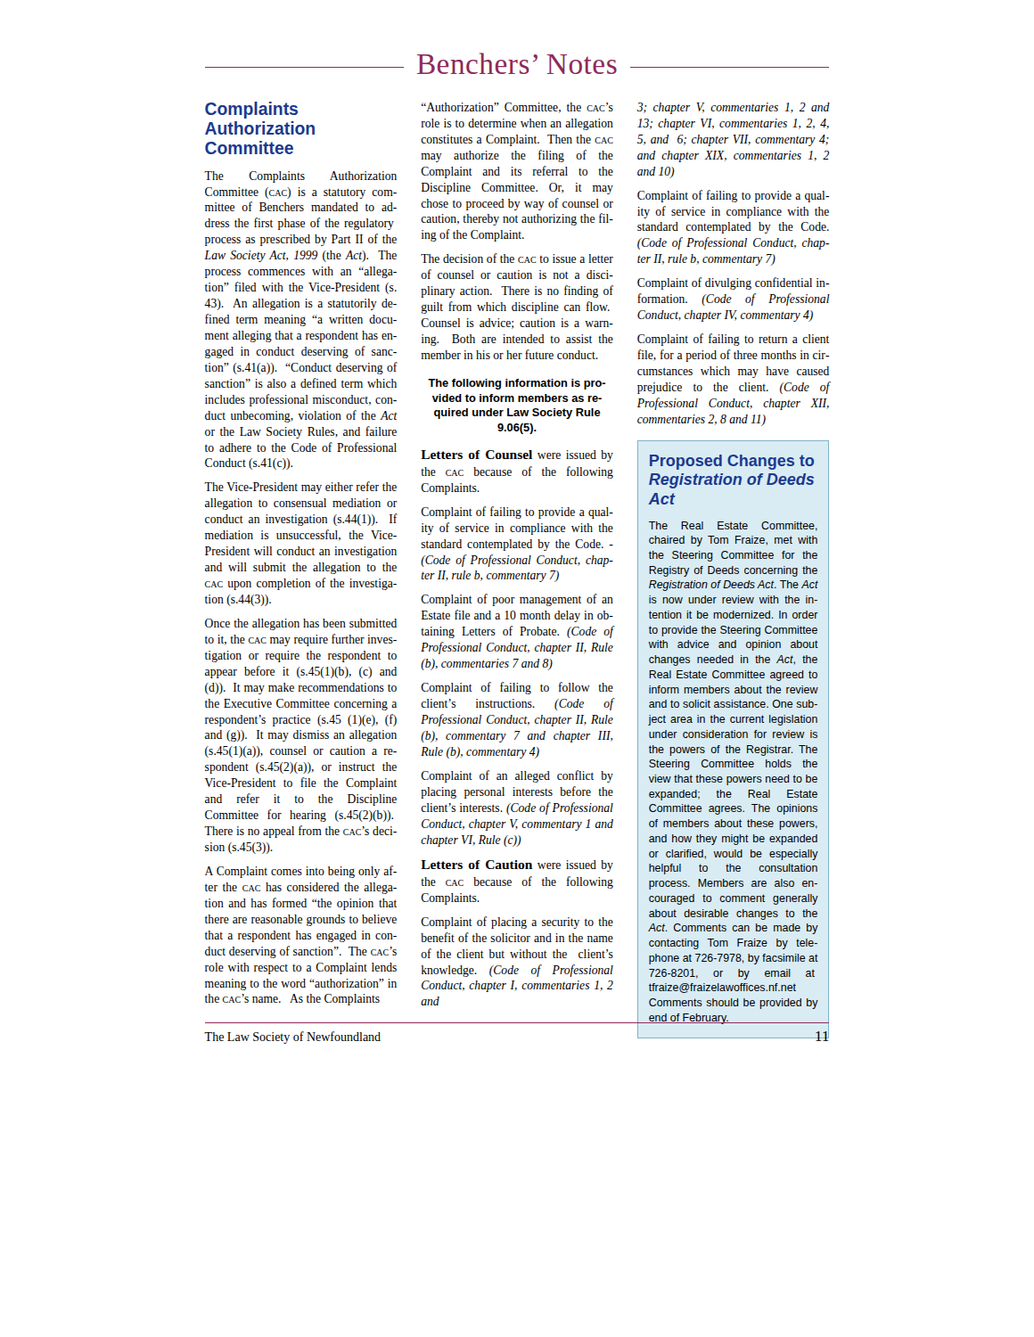Benchers’ Notes
Complaints Authorization Committee
The Complaints Authorization Committee (cac) is a statutory committee of Benchers mandated to address the first phase of the regulatory process as prescribed by Part II of the Law Society Act, 1999 (the Act). The process commences with an “allegation” filed with the Vice-President (s. 43). An allegation is a statutorily defined term meaning “a written document alleging that a respondent has engaged in conduct deserving of sanction” (s.41(a)). “Conduct deserving of sanction” is also a defined term which includes professional misconduct, conduct unbecoming, violation of the Act or the Law Society Rules, and failure to adhere to the Code of Professional Conduct (s.41(c)).
The Vice-President may either refer the allegation to consensual mediation or conduct an investigation (s.44(1)). If mediation is unsuccessful, the Vice-President will conduct an investigation and will submit the allegation to the cac upon completion of the investigation (s.44(3)).
Once the allegation has been submitted to it, the cac may require further investigation or require the respondent to appear before it (s.45(1)(b), (c) and (d)). It may make recommendations to the Executive Committee concerning a respondent’s practice (s.45 (1)(e), (f) and (g)). It may dismiss an allegation (s.45(1)(a)), counsel or caution a respondent (s.45(2)(a)), or instruct the Vice-President to file the Complaint and refer it to the Discipline Committee for hearing (s.45(2)(b)). There is no appeal from the cac’s decision (s.45(3)).
A Complaint comes into being only after the cac has considered the allegation and has formed “the opinion that there are reasonable grounds to believe that a respondent has engaged in conduct deserving of sanction”. The cac’s role with respect to a Complaint lends meaning to the word “authorization” in the cac’s name. As the Complaints
“Authorization” Committee, the cac’s role is to determine when an allegation constitutes a Complaint. Then the cac may authorize the filing of the Complaint and its referral to the Discipline Committee. Or, it may chose to proceed by way of counsel or caution, thereby not authorizing the filing of the Complaint.
The decision of the cac to issue a letter of counsel or caution is not a disciplinary action. There is no finding of guilt from which discipline can flow. Counsel is advice; caution is a warning. Both are intended to assist the member in his or her future conduct.
The following information is provided to inform members as required under Law Society Rule 9.06(5).
Letters of Counsel were issued by the cac because of the following Complaints.
Complaint of failing to provide a quality of service in compliance with the standard contemplated by the Code. - (Code of Professional Conduct, chapter II, rule b, commentary 7)
Complaint of poor management of an Estate file and a 10 month delay in obtaining Letters of Probate. (Code of Professional Conduct, chapter II, Rule (b), commentaries 7 and 8)
Complaint of failing to follow the client’s instructions. (Code of Professional Conduct, chapter II, Rule (b), commentary 7 and chapter III, Rule (b), commentary 4)
Complaint of an alleged conflict by placing personal interests before the client’s interests. (Code of Professional Conduct, chapter V, commentary 1 and chapter VI, Rule (c))
Letters of Caution were issued by the cac because of the following Complaints.
Complaint of placing a security to the benefit of the solicitor and in the name of the client but without the client’s knowledge. (Code of Professional Conduct, chapter I, commentaries 1, 2 and
3; chapter V, commentaries 1, 2 and 13; chapter VI, commentaries 1, 2, 4, 5, and 6; chapter VII, commentary 4; and chapter XIX, commentaries 1, 2 and 10)
Complaint of failing to provide a quality of service in compliance with the standard contemplated by the Code. (Code of Professional Conduct, chapter II, rule b, commentary 7)
Complaint of divulging confidential information. (Code of Professional Conduct, chapter IV, commentary 4)
Complaint of failing to return a client file, for a period of three months in circumstances which may have caused prejudice to the client. (Code of Professional Conduct, chapter XII, commentaries 2, 8 and 11)
Proposed Changes to Registration of Deeds Act
The Real Estate Committee, chaired by Tom Fraize, met with the Steering Committee for the Registry of Deeds concerning the Registration of Deeds Act. The Act is now under review with the intention it be modernized. In order to provide the Steering Committee with advice and opinion about changes needed in the Act, the Real Estate Committee agreed to inform members about the review and to solicit assistance. One subject area in the current legislation under consideration for review is the powers of the Registrar. The Steering Committee holds the view that these powers need to be expanded; the Real Estate Committee agrees. The opinions of members about these powers, and how they might be expanded or clarified, would be especially helpful to the consultation process. Members are also encouraged to comment generally about desirable changes to the Act. Comments can be made by contacting Tom Fraize by telephone at 726-7978, by facsimile at 726-8201, or by email at tfraize@fraizelawoffices.nf.net Comments should be provided by end of February.
The Law Society of Newfoundland 11